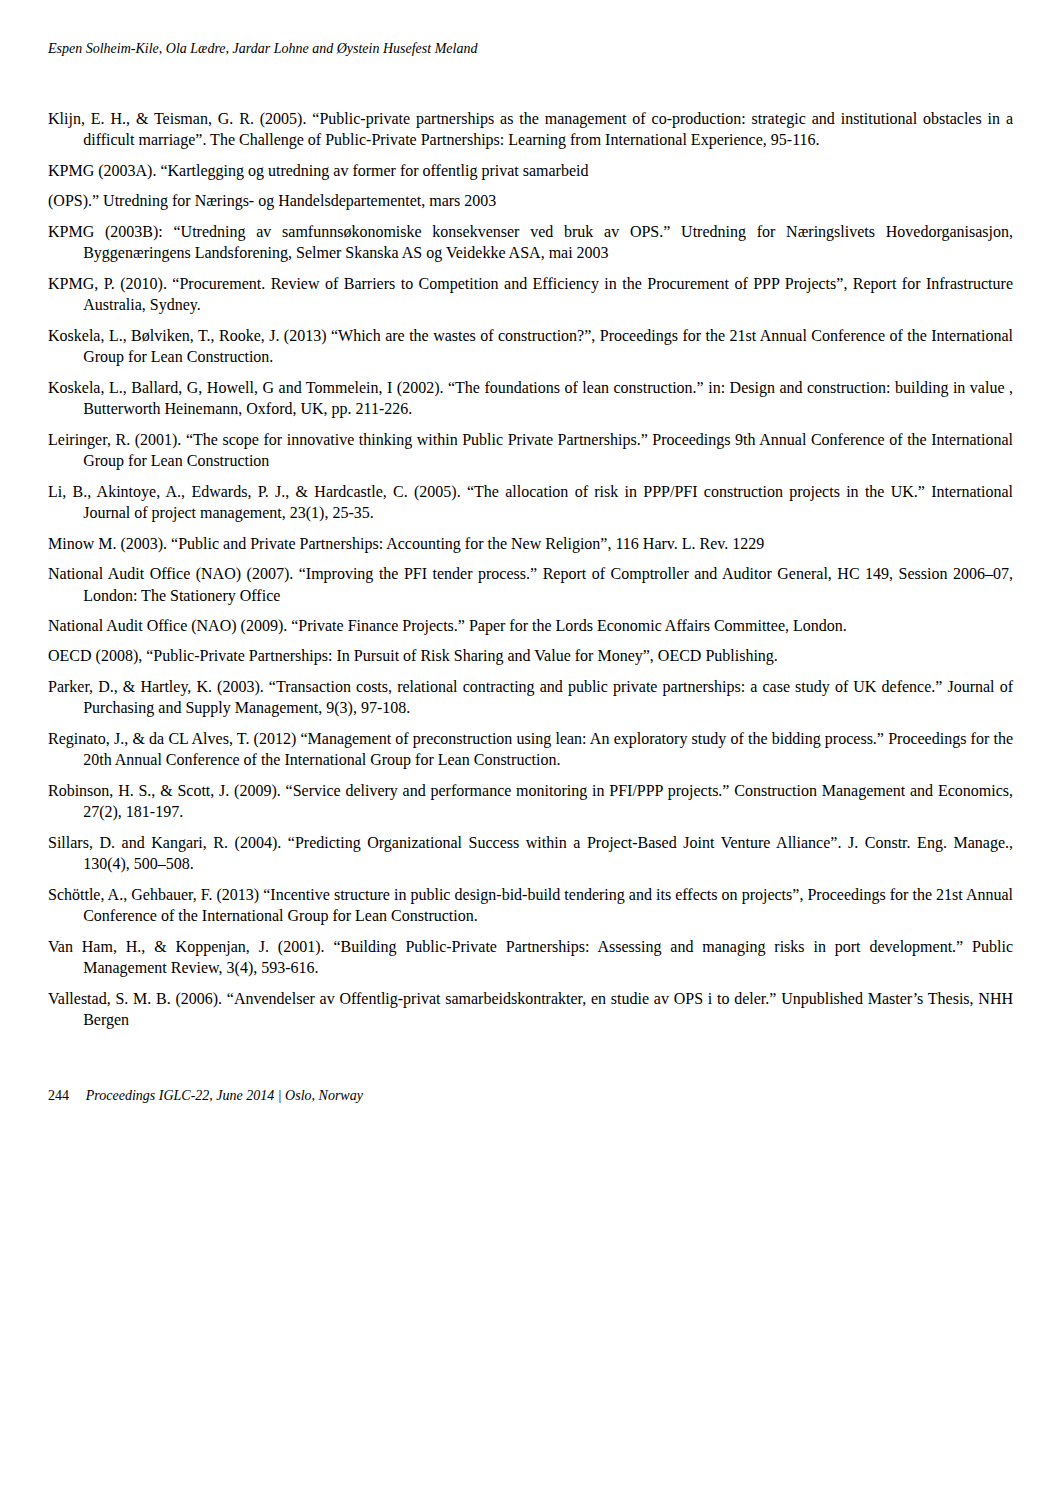Espen Solheim-Kile, Ola Lædre, Jardar Lohne and Øystein Husefest Meland
Klijn, E. H., & Teisman, G. R. (2005). “Public-private partnerships as the management of co-production: strategic and institutional obstacles in a difficult marriage”. The Challenge of Public-Private Partnerships: Learning from International Experience, 95-116.
KPMG (2003A). “Kartlegging og utredning av former for offentlig privat samarbeid
(OPS).” Utredning for Nærings- og Handelsdepartementet, mars 2003
KPMG (2003B): “Utredning av samfunnsøkonomiske konsekvenser ved bruk av OPS.” Utredning for Næringslivets Hovedorganisasjon, Byggenæringens Landsforening, Selmer Skanska AS og Veidekke ASA, mai 2003
KPMG, P. (2010). “Procurement. Review of Barriers to Competition and Efficiency in the Procurement of PPP Projects”, Report for Infrastructure Australia, Sydney.
Koskela, L., Bølviken, T., Rooke, J. (2013) “Which are the wastes of construction?”, Proceedings for the 21st Annual Conference of the International Group for Lean Construction.
Koskela, L., Ballard, G, Howell, G and Tommelein, I (2002). “The foundations of lean construction.” in: Design and construction: building in value , Butterworth Heinemann, Oxford, UK, pp. 211-226.
Leiringer, R. (2001). “The scope for innovative thinking within Public Private Partnerships.” Proceedings 9th Annual Conference of the International Group for Lean Construction
Li, B., Akintoye, A., Edwards, P. J., & Hardcastle, C. (2005). “The allocation of risk in PPP/PFI construction projects in the UK.” International Journal of project management, 23(1), 25-35.
Minow M. (2003). “Public and Private Partnerships: Accounting for the New Religion”, 116 Harv. L. Rev. 1229
National Audit Office (NAO) (2007). “Improving the PFI tender process.” Report of Comptroller and Auditor General, HC 149, Session 2006–07, London: The Stationery Office
National Audit Office (NAO) (2009). “Private Finance Projects.” Paper for the Lords Economic Affairs Committee, London.
OECD (2008), “Public-Private Partnerships: In Pursuit of Risk Sharing and Value for Money”, OECD Publishing.
Parker, D., & Hartley, K. (2003). “Transaction costs, relational contracting and public private partnerships: a case study of UK defence.” Journal of Purchasing and Supply Management, 9(3), 97-108.
Reginato, J., & da CL Alves, T. (2012) “Management of preconstruction using lean: An exploratory study of the bidding process.” Proceedings for the 20th Annual Conference of the International Group for Lean Construction.
Robinson, H. S., & Scott, J. (2009). “Service delivery and performance monitoring in PFI/PPP projects.” Construction Management and Economics, 27(2), 181-197.
Sillars, D. and Kangari, R. (2004). “Predicting Organizational Success within a Project-Based Joint Venture Alliance”. J. Constr. Eng. Manage., 130(4), 500–508.
Schöttle, A., Gehbauer, F. (2013) “Incentive structure in public design-bid-build tendering and its effects on projects”, Proceedings for the 21st Annual Conference of the International Group for Lean Construction.
Van Ham, H., & Koppenjan, J. (2001). “Building Public-Private Partnerships: Assessing and managing risks in port development.” Public Management Review, 3(4), 593-616.
Vallestad, S. M. B. (2006). “Anvendelser av Offentlig-privat samarbeidskontrakter, en studie av OPS i to deler.” Unpublished Master’s Thesis, NHH Bergen
244 Proceedings IGLC-22, June 2014 | Oslo, Norway